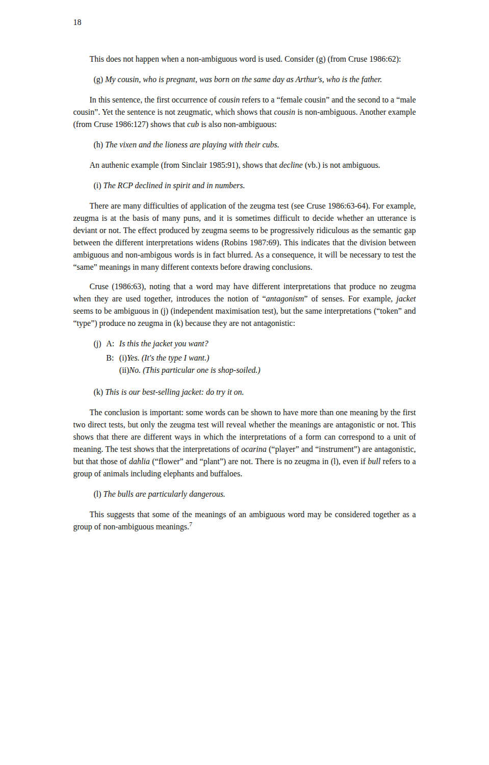18
This does not happen when a non-ambiguous word is used. Consider (g) (from Cruse 1986:62):
(g) My cousin, who is pregnant, was born on the same day as Arthur's, who is the father.
In this sentence, the first occurrence of cousin refers to a “female cousin” and the second to a “male cousin”. Yet the sentence is not zeugmatic, which shows that cousin is non-ambiguous. Another example (from Cruse 1986:127) shows that cub is also non-ambiguous:
(h) The vixen and the lioness are playing with their cubs.
An authenic example (from Sinclair 1985:91), shows that decline (vb.) is not ambiguous.
(i) The RCP declined in spirit and in numbers.
There are many difficulties of application of the zeugma test (see Cruse 1986:63-64). For example, zeugma is at the basis of many puns, and it is sometimes difficult to decide whether an utterance is deviant or not. The effect produced by zeugma seems to be progressively ridiculous as the semantic gap between the different interpretations widens (Robins 1987:69). This indicates that the division between ambiguous and non-ambigous words is in fact blurred. As a consequence, it will be necessary to test the “same” meanings in many different contexts before drawing conclusions.
Cruse (1986:63), noting that a word may have different interpretations that produce no zeugma when they are used together, introduces the notion of “antagonism” of senses. For example, jacket seems to be ambiguous in (j) (independent maximisation test), but the same interpretations (“token” and “type”) produce no zeugma in (k) because they are not antagonistic:
| (j) | A: | Is this the jacket you want? |
| | B: | (i) Yes. (It's the type I want.) (ii) No. (This particular one is shop-soiled.) |
(k) This is our best-selling jacket: do try it on.
The conclusion is important: some words can be shown to have more than one meaning by the first two direct tests, but only the zeugma test will reveal whether the meanings are antagonistic or not. This shows that there are different ways in which the interpretations of a form can correspond to a unit of meaning. The test shows that the interpretations of ocarina (“player” and “instrument”) are antagonistic, but that those of dahlia (“flower” and “plant”) are not. There is no zeugma in (l), even if bull refers to a group of animals including elephants and buffaloes.
(l) The bulls are particularly dangerous.
This suggests that some of the meanings of an ambiguous word may be considered together as a group of non-ambiguous meanings.7